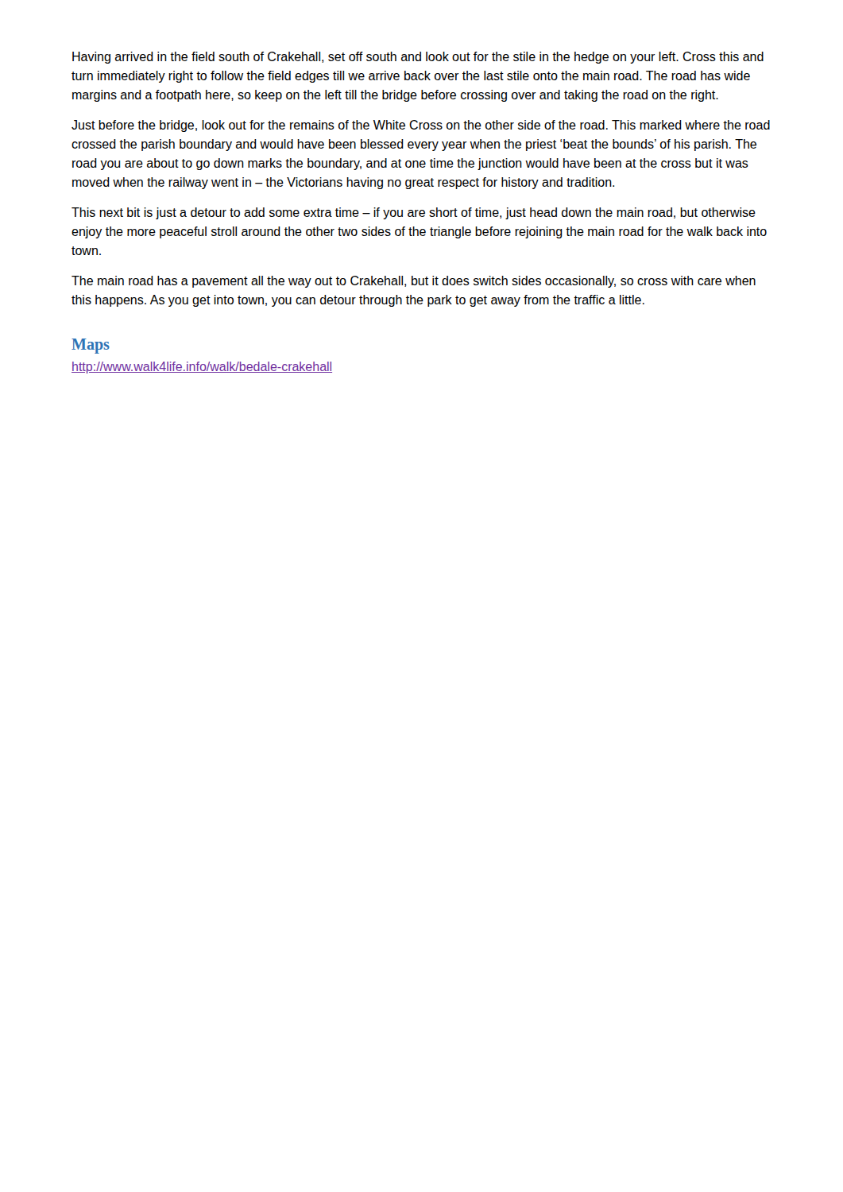Having arrived in the field south of Crakehall, set off south and look out for the stile in the hedge on your left. Cross this and turn immediately right to follow the field edges till we arrive back over the last stile onto the main road. The road has wide margins and a footpath here, so keep on the left till the bridge before crossing over and taking the road on the right.
Just before the bridge, look out for the remains of the White Cross on the other side of the road. This marked where the road crossed the parish boundary and would have been blessed every year when the priest ‘beat the bounds’ of his parish. The road you are about to go down marks the boundary, and at one time the junction would have been at the cross but it was moved when the railway went in – the Victorians having no great respect for history and tradition.
This next bit is just a detour to add some extra time – if you are short of time, just head down the main road, but otherwise enjoy the more peaceful stroll around the other two sides of the triangle before rejoining the main road for the walk back into town.
The main road has a pavement all the way out to Crakehall, but it does switch sides occasionally, so cross with care when this happens. As you get into town, you can detour through the park to get away from the traffic a little.
Maps
http://www.walk4life.info/walk/bedale-crakehall